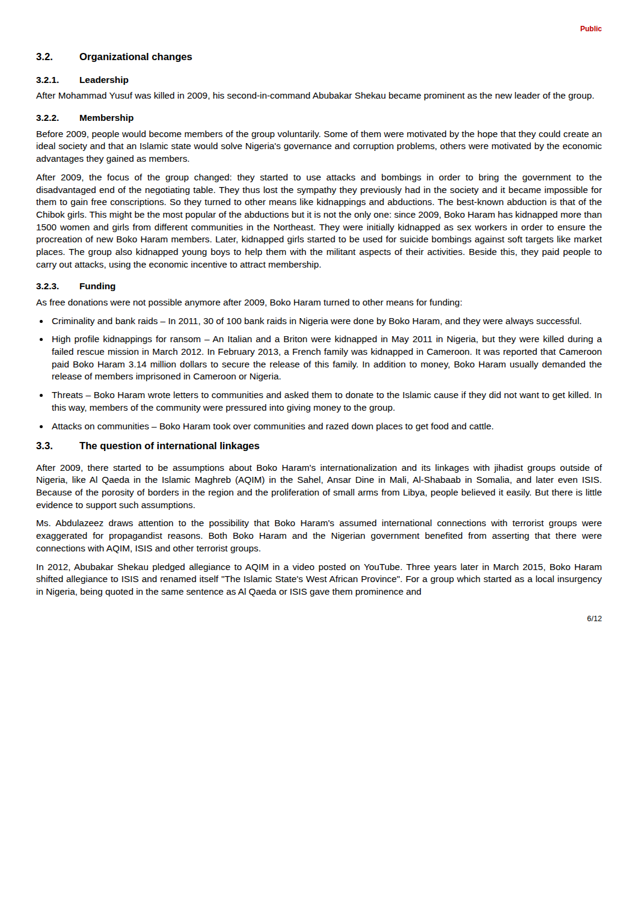Public
3.2. Organizational changes
3.2.1. Leadership
After Mohammad Yusuf was killed in 2009, his second-in-command Abubakar Shekau became prominent as the new leader of the group.
3.2.2. Membership
Before 2009, people would become members of the group voluntarily. Some of them were motivated by the hope that they could create an ideal society and that an Islamic state would solve Nigeria's governance and corruption problems, others were motivated by the economic advantages they gained as members.
After 2009, the focus of the group changed: they started to use attacks and bombings in order to bring the government to the disadvantaged end of the negotiating table. They thus lost the sympathy they previously had in the society and it became impossible for them to gain free conscriptions. So they turned to other means like kidnappings and abductions. The best-known abduction is that of the Chibok girls. This might be the most popular of the abductions but it is not the only one: since 2009, Boko Haram has kidnapped more than 1500 women and girls from different communities in the Northeast. They were initially kidnapped as sex workers in order to ensure the procreation of new Boko Haram members. Later, kidnapped girls started to be used for suicide bombings against soft targets like market places. The group also kidnapped young boys to help them with the militant aspects of their activities. Beside this, they paid people to carry out attacks, using the economic incentive to attract membership.
3.2.3. Funding
As free donations were not possible anymore after 2009, Boko Haram turned to other means for funding:
Criminality and bank raids – In 2011, 30 of 100 bank raids in Nigeria were done by Boko Haram, and they were always successful.
High profile kidnappings for ransom – An Italian and a Briton were kidnapped in May 2011 in Nigeria, but they were killed during a failed rescue mission in March 2012. In February 2013, a French family was kidnapped in Cameroon. It was reported that Cameroon paid Boko Haram 3.14 million dollars to secure the release of this family. In addition to money, Boko Haram usually demanded the release of members imprisoned in Cameroon or Nigeria.
Threats – Boko Haram wrote letters to communities and asked them to donate to the Islamic cause if they did not want to get killed. In this way, members of the community were pressured into giving money to the group.
Attacks on communities – Boko Haram took over communities and razed down places to get food and cattle.
3.3. The question of international linkages
After 2009, there started to be assumptions about Boko Haram's internationalization and its linkages with jihadist groups outside of Nigeria, like Al Qaeda in the Islamic Maghreb (AQIM) in the Sahel, Ansar Dine in Mali, Al-Shabaab in Somalia, and later even ISIS. Because of the porosity of borders in the region and the proliferation of small arms from Libya, people believed it easily. But there is little evidence to support such assumptions.
Ms. Abdulazeez draws attention to the possibility that Boko Haram's assumed international connections with terrorist groups were exaggerated for propagandist reasons. Both Boko Haram and the Nigerian government benefited from asserting that there were connections with AQIM, ISIS and other terrorist groups.
In 2012, Abubakar Shekau pledged allegiance to AQIM in a video posted on YouTube. Three years later in March 2015, Boko Haram shifted allegiance to ISIS and renamed itself "The Islamic State's West African Province". For a group which started as a local insurgency in Nigeria, being quoted in the same sentence as Al Qaeda or ISIS gave them prominence and
6/12